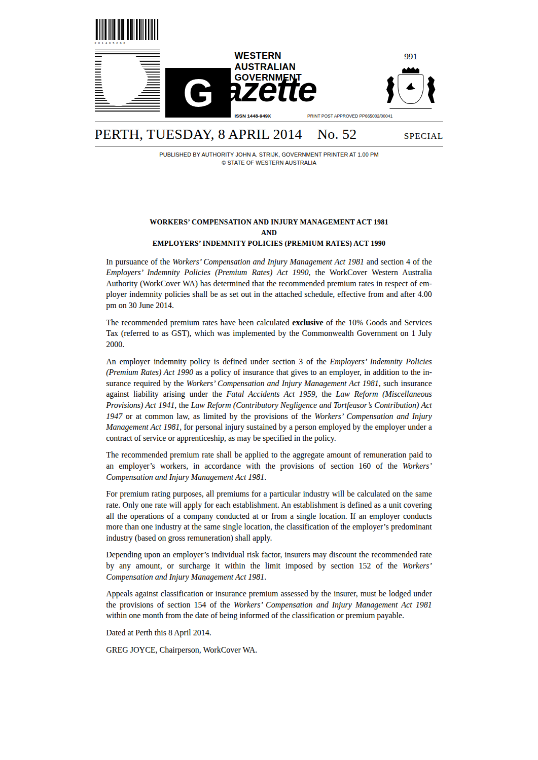2 0 1 4 0 5 2 6 6
WESTERN
AUSTRALIAN
GOVERNMENT
G
azette
ISSN 1448-949X
PRINT POST APPROVED PP665002/00041
991
PERTH, TUESDAY, 8 APRIL 2014 No. 52
SPECIAL
PUBLISHED BY AUTHORITY JOHN A. STRIJK, GOVERNMENT PRINTER AT 1.00 PM
© STATE OF WESTERN AUSTRALIA
Workers’ Compensation and Injury Management Act 1981
and
Employers’ Indemnity Policies (Premium Rates) Act 1990
In pursuance of the Workers’ Compensation and Injury Management Act 1981 and section 4 of the Employers’ Indemnity Policies (Premium Rates) Act 1990, the WorkCover Western Australia Authority (WorkCover WA) has determined that the recommended premium rates in respect of employer indemnity policies shall be as set out in the attached schedule, effective from and after 4.00 pm on 30 June 2014.
The recommended premium rates have been calculated exclusive of the 10% Goods and Services Tax (referred to as GST), which was implemented by the Commonwealth Government on 1 July 2000.
An employer indemnity policy is defined under section 3 of the Employers’ Indemnity Policies (Premium Rates) Act 1990 as a policy of insurance that gives to an employer, in addition to the insurance required by the Workers’ Compensation and Injury Management Act 1981, such insurance against liability arising under the Fatal Accidents Act 1959, the Law Reform (Miscellaneous Provisions) Act 1941, the Law Reform (Contributory Negligence and Tortfeasor’s Contribution) Act 1947 or at common law, as limited by the provisions of the Workers’ Compensation and Injury Management Act 1981, for personal injury sustained by a person employed by the employer under a contract of service or apprenticeship, as may be specified in the policy.
The recommended premium rate shall be applied to the aggregate amount of remuneration paid to an employer’s workers, in accordance with the provisions of section 160 of the Workers’ Compensation and Injury Management Act 1981.
For premium rating purposes, all premiums for a particular industry will be calculated on the same rate. Only one rate will apply for each establishment. An establishment is defined as a unit covering all the operations of a company conducted at or from a single location. If an employer conducts more than one industry at the same single location, the classification of the employer’s predominant industry (based on gross remuneration) shall apply.
Depending upon an employer’s individual risk factor, insurers may discount the recommended rate by any amount, or surcharge it within the limit imposed by section 152 of the Workers’ Compensation and Injury Management Act 1981.
Appeals against classification or insurance premium assessed by the insurer, must be lodged under the provisions of section 154 of the Workers’ Compensation and Injury Management Act 1981 within one month from the date of being informed of the classification or premium payable.
Dated at Perth this 8 April 2014.
GREG JOYCE, Chairperson, WorkCover WA.